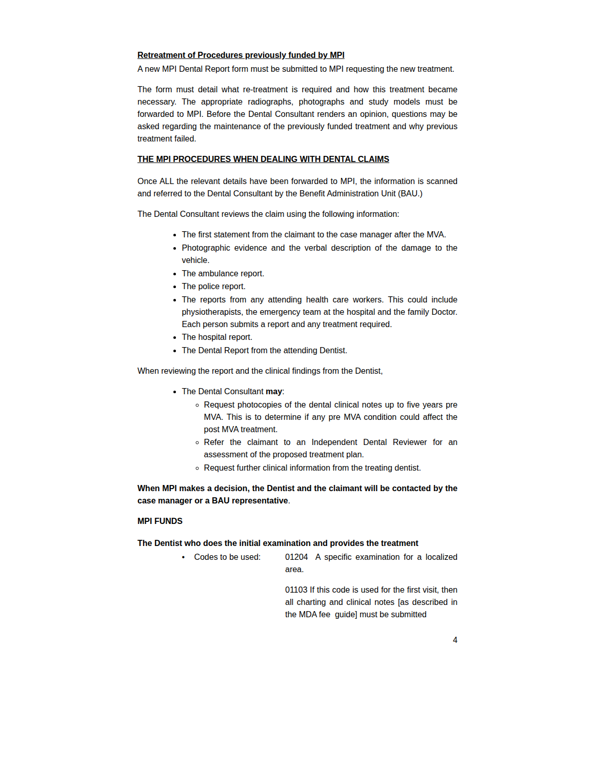Retreatment of Procedures previously funded by MPI
A new MPI Dental Report form must be submitted to MPI requesting the new treatment.
The form must detail what re-treatment is required and how this treatment became necessary. The appropriate radiographs, photographs and study models must be forwarded to MPI. Before the Dental Consultant renders an opinion, questions may be asked regarding the maintenance of the previously funded treatment and why previous treatment failed.
THE MPI PROCEDURES WHEN DEALING WITH DENTAL CLAIMS
Once ALL the relevant details have been forwarded to MPI, the information is scanned and referred to the Dental Consultant by the Benefit Administration Unit (BAU.)
The Dental Consultant reviews the claim using the following information:
The first statement from the claimant to the case manager after the MVA.
Photographic evidence and the verbal description of the damage to the vehicle.
The ambulance report.
The police report.
The reports from any attending health care workers. This could include physiotherapists, the emergency team at the hospital and the family Doctor. Each person submits a report and any treatment required.
The hospital report.
The Dental Report from the attending Dentist.
When reviewing the report and the clinical findings from the Dentist,
The Dental Consultant may:
Request photocopies of the dental clinical notes up to five years pre MVA. This is to determine if any pre MVA condition could affect the post MVA treatment.
Refer the claimant to an Independent Dental Reviewer for an assessment of the proposed treatment plan.
Request further clinical information from the treating dentist.
When MPI makes a decision, the Dentist and the claimant will be contacted by the case manager or a BAU representative.
MPI FUNDS
The Dentist who does the initial examination and provides the treatment
•
Codes to be used:
01204 A specific examination for a localized area.
01103 If this code is used for the first visit, then all charting and clinical notes [as described in the MDA fee guide] must be submitted
4